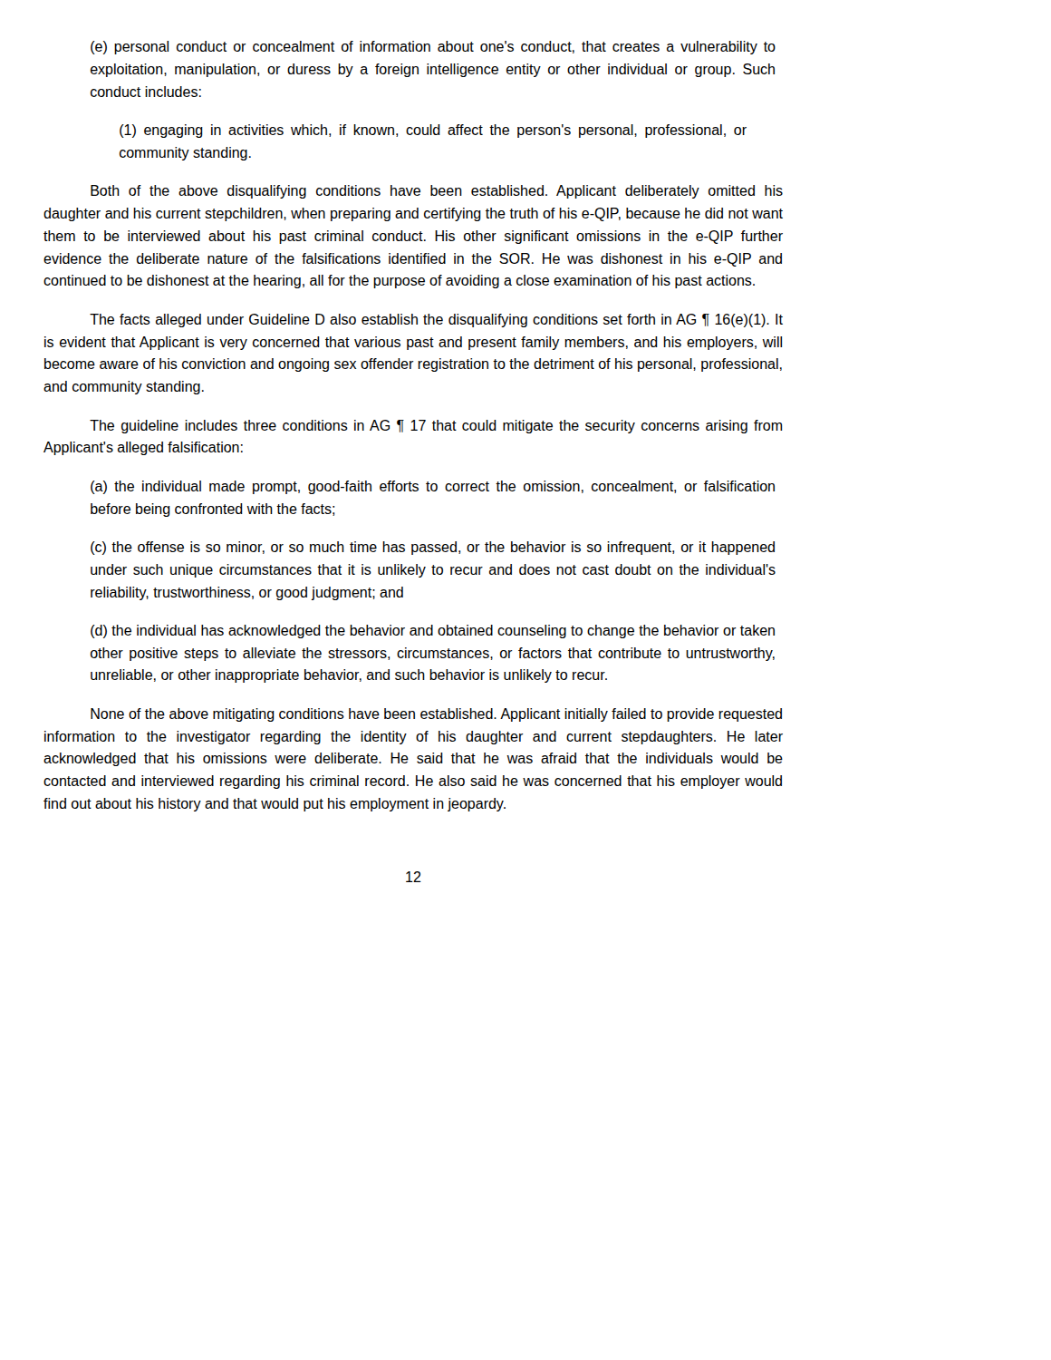(e) personal conduct or concealment of information about one's conduct, that creates a vulnerability to exploitation, manipulation, or duress by a foreign intelligence entity or other individual or group. Such conduct includes:
(1) engaging in activities which, if known, could affect the person's personal, professional, or community standing.
Both of the above disqualifying conditions have been established. Applicant deliberately omitted his daughter and his current stepchildren, when preparing and certifying the truth of his e-QIP, because he did not want them to be interviewed about his past criminal conduct. His other significant omissions in the e-QIP further evidence the deliberate nature of the falsifications identified in the SOR. He was dishonest in his e-QIP and continued to be dishonest at the hearing, all for the purpose of avoiding a close examination of his past actions.
The facts alleged under Guideline D also establish the disqualifying conditions set forth in AG ¶ 16(e)(1). It is evident that Applicant is very concerned that various past and present family members, and his employers, will become aware of his conviction and ongoing sex offender registration to the detriment of his personal, professional, and community standing.
The guideline includes three conditions in AG ¶ 17 that could mitigate the security concerns arising from Applicant's alleged falsification:
(a) the individual made prompt, good-faith efforts to correct the omission, concealment, or falsification before being confronted with the facts;
(c) the offense is so minor, or so much time has passed, or the behavior is so infrequent, or it happened under such unique circumstances that it is unlikely to recur and does not cast doubt on the individual's reliability, trustworthiness, or good judgment; and
(d) the individual has acknowledged the behavior and obtained counseling to change the behavior or taken other positive steps to alleviate the stressors, circumstances, or factors that contribute to untrustworthy, unreliable, or other inappropriate behavior, and such behavior is unlikely to recur.
None of the above mitigating conditions have been established. Applicant initially failed to provide requested information to the investigator regarding the identity of his daughter and current stepdaughters. He later acknowledged that his omissions were deliberate. He said that he was afraid that the individuals would be contacted and interviewed regarding his criminal record. He also said he was concerned that his employer would find out about his history and that would put his employment in jeopardy.
12